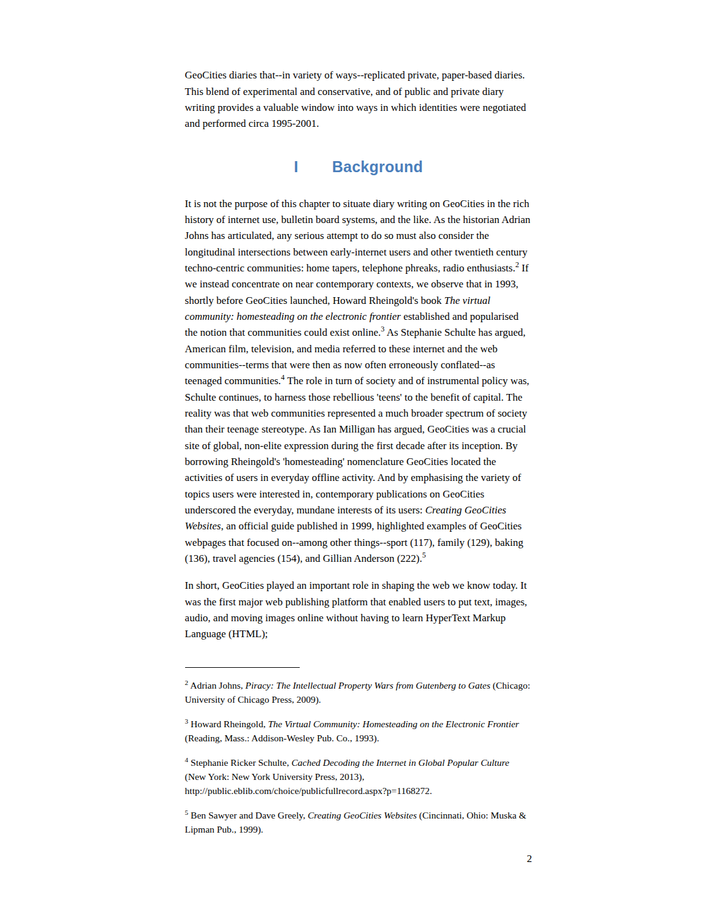GeoCities diaries that--in variety of ways--replicated private, paper-based diaries. This blend of experimental and conservative, and of public and private diary writing provides a valuable window into ways in which identities were negotiated and performed circa 1995-2001.
IBackground
It is not the purpose of this chapter to situate diary writing on GeoCities in the rich history of internet use, bulletin board systems, and the like. As the historian Adrian Johns has articulated, any serious attempt to do so must also consider the longitudinal intersections between early-internet users and other twentieth century techno-centric communities: home tapers, telephone phreaks, radio enthusiasts.2 If we instead concentrate on near contemporary contexts, we observe that in 1993, shortly before GeoCities launched, Howard Rheingold's book The virtual community: homesteading on the electronic frontier established and popularised the notion that communities could exist online.3 As Stephanie Schulte has argued, American film, television, and media referred to these internet and the web communities--terms that were then as now often erroneously conflated--as teenaged communities.4 The role in turn of society and of instrumental policy was, Schulte continues, to harness those rebellious 'teens' to the benefit of capital. The reality was that web communities represented a much broader spectrum of society than their teenage stereotype. As Ian Milligan has argued, GeoCities was a crucial site of global, non-elite expression during the first decade after its inception. By borrowing Rheingold's 'homesteading' nomenclature GeoCities located the activities of users in everyday offline activity. And by emphasising the variety of topics users were interested in, contemporary publications on GeoCities underscored the everyday, mundane interests of its users: Creating GeoCities Websites, an official guide published in 1999, highlighted examples of GeoCities webpages that focused on--among other things--sport (117), family (129), baking (136), travel agencies (154), and Gillian Anderson (222).5
In short, GeoCities played an important role in shaping the web we know today. It was the first major web publishing platform that enabled users to put text, images, audio, and moving images online without having to learn HyperText Markup Language (HTML);
2 Adrian Johns, Piracy: The Intellectual Property Wars from Gutenberg to Gates (Chicago: University of Chicago Press, 2009).
3 Howard Rheingold, The Virtual Community: Homesteading on the Electronic Frontier (Reading, Mass.: Addison-Wesley Pub. Co., 1993).
4 Stephanie Ricker Schulte, Cached Decoding the Internet in Global Popular Culture (New York: New York University Press, 2013), http://public.eblib.com/choice/publicfullrecord.aspx?p=1168272.
5 Ben Sawyer and Dave Greely, Creating GeoCities Websites (Cincinnati, Ohio: Muska & Lipman Pub., 1999).
2